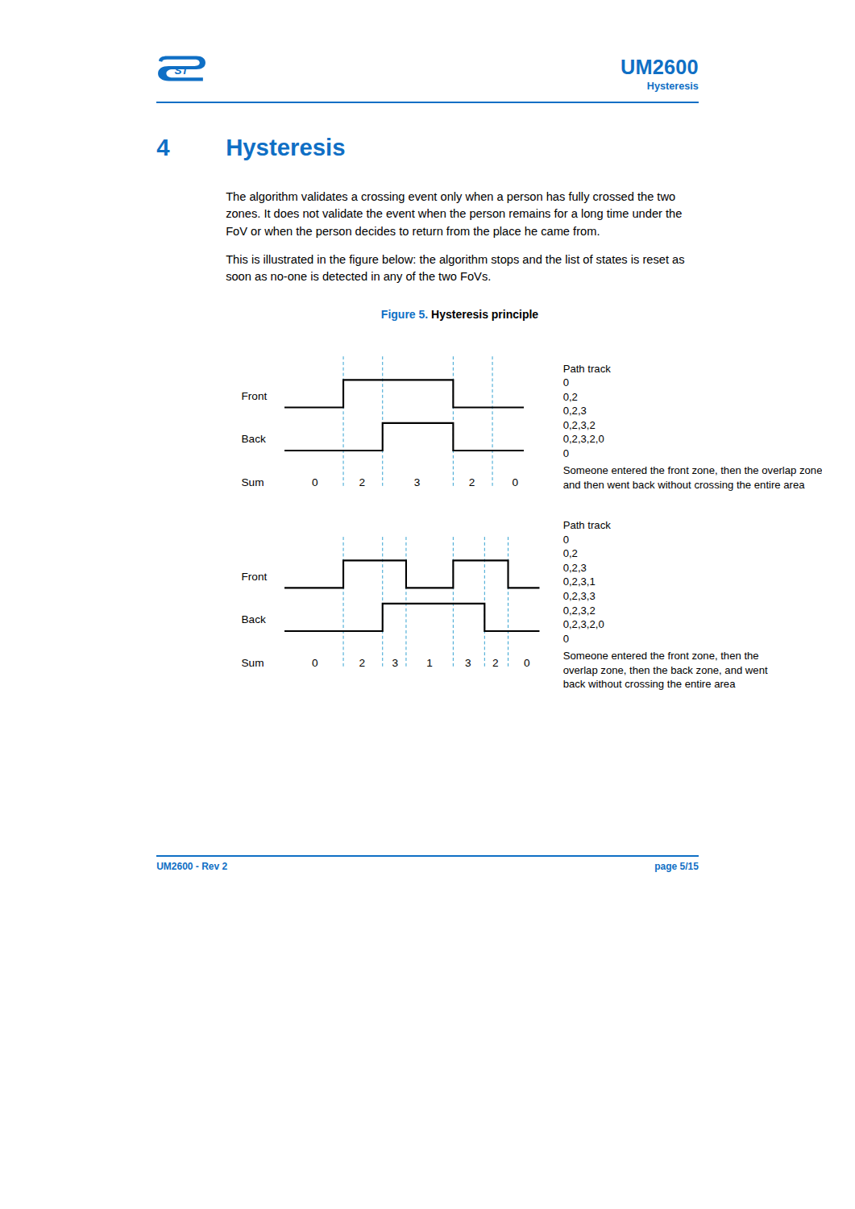ST
UM2600
Hysteresis
4
Hysteresis
The algorithm validates a crossing event only when a person has fully crossed the two zones. It does not validate the event when the person remains for a long time under the FoV or when the person decides to return from the place he came from.
This is illustrated in the figure below: the algorithm stops and the list of states is reset as soon as no-one is detected in any of the two FoVs.
Figure 5. Hysteresis principle
Front Back Sum 0 2 3 2 0 Path track 0 0,2 0,2,3 0,2,3,2 0,2,3,2,0 0 Someone entered the front zone, then the overlap zone and then went back without crossing the entire area Front Back Sum 0 2 3 1 3 2 0 Path track 0 0,2 0,2,3 0,2,3,1 0,2,3,3 0,2,3,2 0,2,3,2,0 0 Someone entered the front zone, then the overlap zone, then the back zone, and went back without crossing the entire area
UM2600 - Rev 2 page 5/15